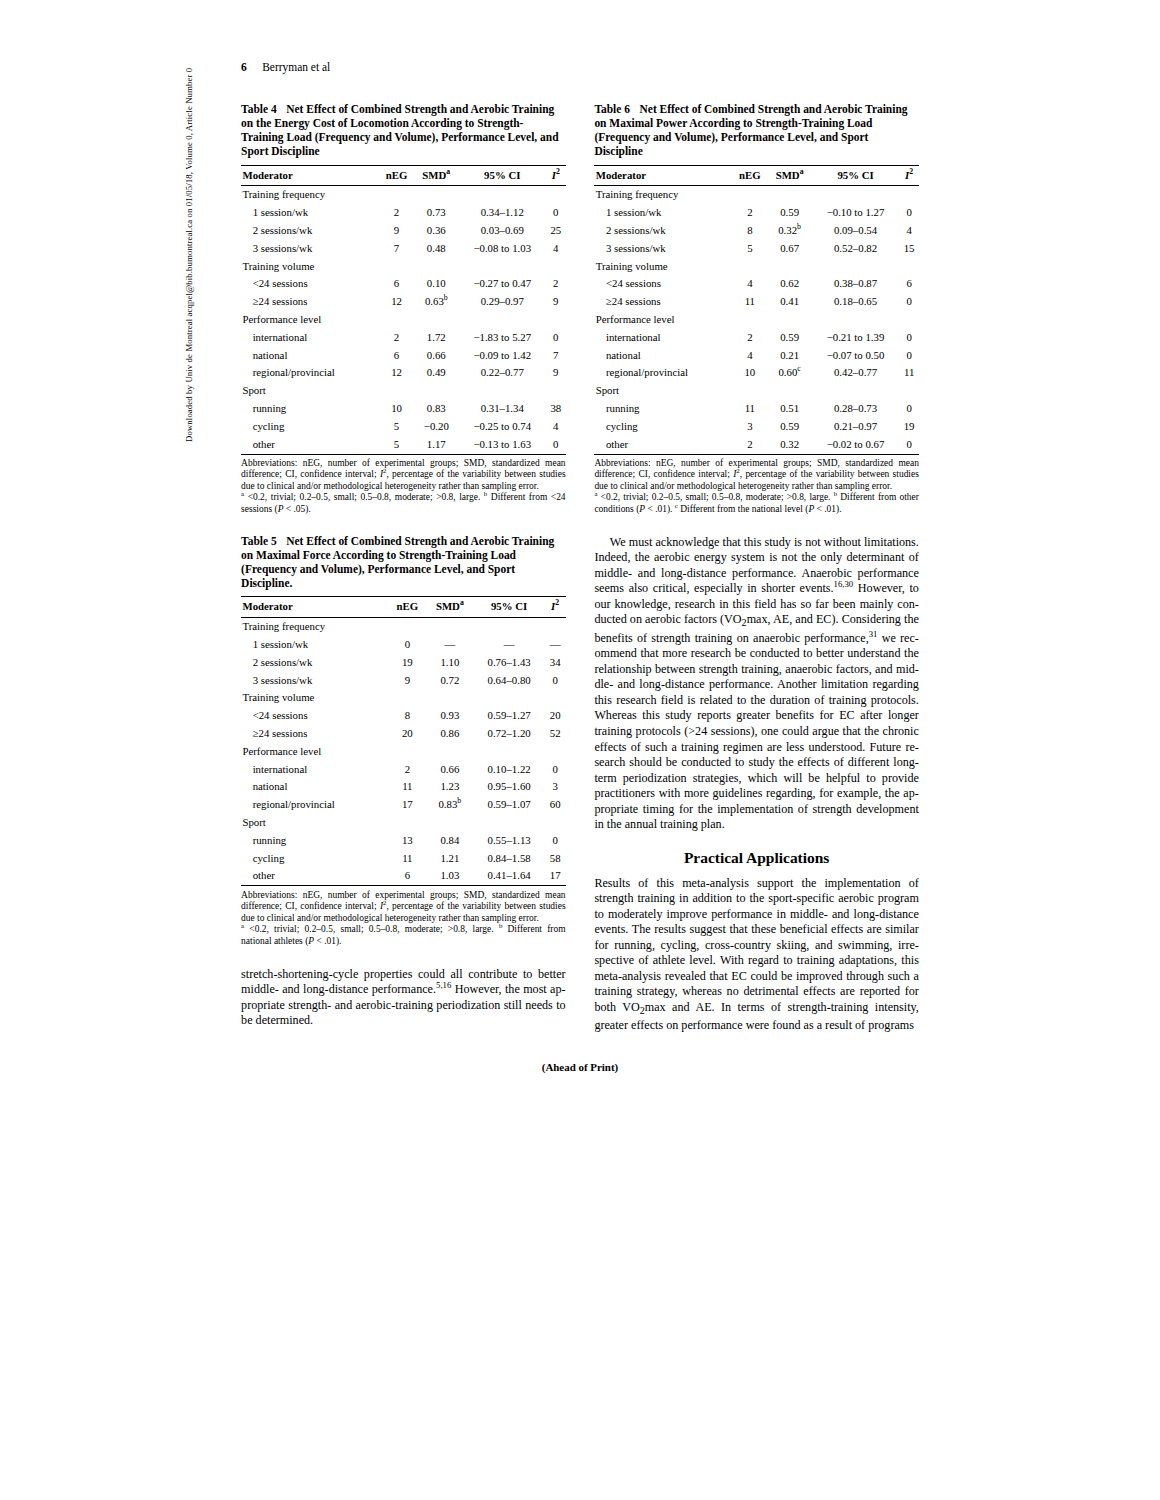Downloaded by Univ de Montreal acqpel@bib.bumontreal.ca on 01/05/18, Volume 0, Article Number 0
6 Berryman et al
Table 4 Net Effect of Combined Strength and Aerobic Training on the Energy Cost of Locomotion According to Strength-Training Load (Frequency and Volume), Performance Level, and Sport Discipline
| Moderator | nEG | SMD a | 95% CI | I 2 |
| --- | --- | --- | --- | --- |
| Training frequency | | | | |
| 1 session/wk | 2 | 0.73 | 0.34–1.12 | 0 |
| 2 sessions/wk | 9 | 0.36 | 0.03–0.69 | 25 |
| 3 sessions/wk | 7 | 0.48 | −0.08 to 1.03 | 4 |
| Training volume | | | | |
| <24 sessions | 6 | 0.10 | −0.27 to 0.47 | 2 |
| ≥24 sessions | 12 | 0.63 b | 0.29–0.97 | 9 |
| Performance level | | | | |
| international | 2 | 1.72 | −1.83 to 5.27 | 0 |
| national | 6 | 0.66 | −0.09 to 1.42 | 7 |
| regional/provincial | 12 | 0.49 | 0.22–0.77 | 9 |
| Sport | | | | |
| running | 10 | 0.83 | 0.31–1.34 | 38 |
| cycling | 5 | −0.20 | −0.25 to 0.74 | 4 |
| other | 5 | 1.17 | −0.13 to 1.63 | 0 |
Abbreviations: nEG, number of experimental groups; SMD, standardized mean difference; CI, confidence interval; I2, percentage of the variability between studies due to clinical and/or methodological heterogeneity rather than sampling error.
a <0.2, trivial; 0.2–0.5, small; 0.5–0.8, moderate; >0.8, large. b Different from <24 sessions (P < .05).
Table 5 Net Effect of Combined Strength and Aerobic Training on Maximal Force According to Strength-Training Load (Frequency and Volume), Performance Level, and Sport Discipline.
| Moderator | nEG | SMD a | 95% CI | I 2 |
| --- | --- | --- | --- | --- |
| Training frequency | | | | |
| 1 session/wk | 0 | — | — | — |
| 2 sessions/wk | 19 | 1.10 | 0.76–1.43 | 34 |
| 3 sessions/wk | 9 | 0.72 | 0.64–0.80 | 0 |
| Training volume | | | | |
| <24 sessions | 8 | 0.93 | 0.59–1.27 | 20 |
| ≥24 sessions | 20 | 0.86 | 0.72–1.20 | 52 |
| Performance level | | | | |
| international | 2 | 0.66 | 0.10–1.22 | 0 |
| national | 11 | 1.23 | 0.95–1.60 | 3 |
| regional/provincial | 17 | 0.83 b | 0.59–1.07 | 60 |
| Sport | | | | |
| running | 13 | 0.84 | 0.55–1.13 | 0 |
| cycling | 11 | 1.21 | 0.84–1.58 | 58 |
| other | 6 | 1.03 | 0.41–1.64 | 17 |
Abbreviations: nEG, number of experimental groups; SMD, standardized mean difference; CI, confidence interval; I2, percentage of the variability between studies due to clinical and/or methodological heterogeneity rather than sampling error.
a <0.2, trivial; 0.2–0.5, small; 0.5–0.8, moderate; >0.8, large. b Different from national athletes (P < .01).
stretch-shortening-cycle properties could all contribute to better middle- and long-distance performance.5,16 However, the most appropriate strength- and aerobic-training periodization still needs to be determined.
Table 6 Net Effect of Combined Strength and Aerobic Training on Maximal Power According to Strength-Training Load (Frequency and Volume), Performance Level, and Sport Discipline
| Moderator | nEG | SMD a | 95% CI | I 2 |
| --- | --- | --- | --- | --- |
| Training frequency | | | | |
| 1 session/wk | 2 | 0.59 | −0.10 to 1.27 | 0 |
| 2 sessions/wk | 8 | 0.32 b | 0.09–0.54 | 4 |
| 3 sessions/wk | 5 | 0.67 | 0.52–0.82 | 15 |
| Training volume | | | | |
| <24 sessions | 4 | 0.62 | 0.38–0.87 | 6 |
| ≥24 sessions | 11 | 0.41 | 0.18–0.65 | 0 |
| Performance level | | | | |
| international | 2 | 0.59 | −0.21 to 1.39 | 0 |
| national | 4 | 0.21 | −0.07 to 0.50 | 0 |
| regional/provincial | 10 | 0.60 c | 0.42–0.77 | 11 |
| Sport | | | | |
| running | 11 | 0.51 | 0.28–0.73 | 0 |
| cycling | 3 | 0.59 | 0.21–0.97 | 19 |
| other | 2 | 0.32 | −0.02 to 0.67 | 0 |
Abbreviations: nEG, number of experimental groups; SMD, standardized mean difference; CI, confidence interval; I2, percentage of the variability between studies due to clinical and/or methodological heterogeneity rather than sampling error.
a <0.2, trivial; 0.2–0.5, small; 0.5–0.8, moderate; >0.8, large. b Different from other conditions (P < .01). c Different from the national level (P < .01).
We must acknowledge that this study is not without limitations. Indeed, the aerobic energy system is not the only determinant of middle- and long-distance performance. Anaerobic performance seems also critical, especially in shorter events.16,30 However, to our knowledge, research in this field has so far been mainly conducted on aerobic factors (VO2max, AE, and EC). Considering the benefits of strength training on anaerobic performance,31 we recommend that more research be conducted to better understand the relationship between strength training, anaerobic factors, and middle- and long-distance performance. Another limitation regarding this research field is related to the duration of training protocols. Whereas this study reports greater benefits for EC after longer training protocols (>24 sessions), one could argue that the chronic effects of such a training regimen are less understood. Future research should be conducted to study the effects of different long-term periodization strategies, which will be helpful to provide practitioners with more guidelines regarding, for example, the appropriate timing for the implementation of strength development in the annual training plan.
Practical Applications
Results of this meta-analysis support the implementation of strength training in addition to the sport-specific aerobic program to moderately improve performance in middle- and long-distance events. The results suggest that these beneficial effects are similar for running, cycling, cross-country skiing, and swimming, irrespective of athlete level. With regard to training adaptations, this meta-analysis revealed that EC could be improved through such a training strategy, whereas no detrimental effects are reported for both VO2max and AE. In terms of strength-training intensity, greater effects on performance were found as a result of programs
(Ahead of Print)